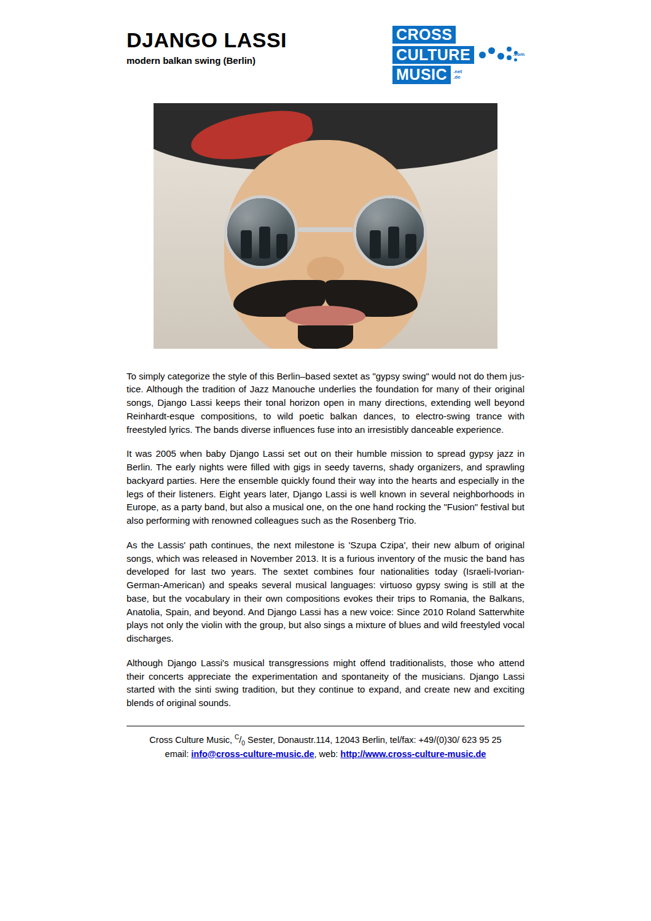DJANGO LASSI
modern balkan swing (Berlin)
CROSS
CULTURE .com
MUSIC .net.de
To simply categorize the style of this Berlin–based sextet as "gypsy swing" would not do them justice. Although the tradition of Jazz Manouche underlies the foundation for many of their original songs, Django Lassi keeps their tonal horizon open in many directions, extending well beyond Reinhardt-esque compositions, to wild poetic balkan dances, to electro-swing trance with freestyled lyrics. The bands diverse influences fuse into an irresistibly danceable experience.
It was 2005 when baby Django Lassi set out on their humble mission to spread gypsy jazz in Berlin. The early nights were filled with gigs in seedy taverns, shady organizers, and sprawling backyard parties. Here the ensemble quickly found their way into the hearts and especially in the legs of their listeners. Eight years later, Django Lassi is well known in several neighborhoods in Europe, as a party band, but also a musical one, on the one hand rocking the "Fusion" festival but also performing with renowned colleagues such as the Rosenberg Trio.
As the Lassis' path continues, the next milestone is 'Szupa Czipa', their new album of original songs, which was released in November 2013. It is a furious inventory of the music the band has developed for last two years. The sextet combines four nationalities today (Israeli-Ivorian-German-American) and speaks several musical languages: virtuoso gypsy swing is still at the base, but the vocabulary in their own compositions evokes their trips to Romania, the Balkans, Anatolia, Spain, and beyond. And Django Lassi has a new voice: Since 2010 Roland Satterwhite plays not only the violin with the group, but also sings a mixture of blues and wild freestyled vocal discharges.
Although Django Lassi's musical transgressions might offend traditionalists, those who attend their concerts appreciate the experimentation and spontaneity of the musicians. Django Lassi started with the sinti swing tradition, but they continue to expand, and create new and exciting blends of original sounds.
Cross Culture Music, C/0 Sester, Donaustr.114, 12043 Berlin, tel/fax: +49/(0)30/ 623 95 25
email: info@cross-culture-music.de, web: http://www.cross-culture-music.de